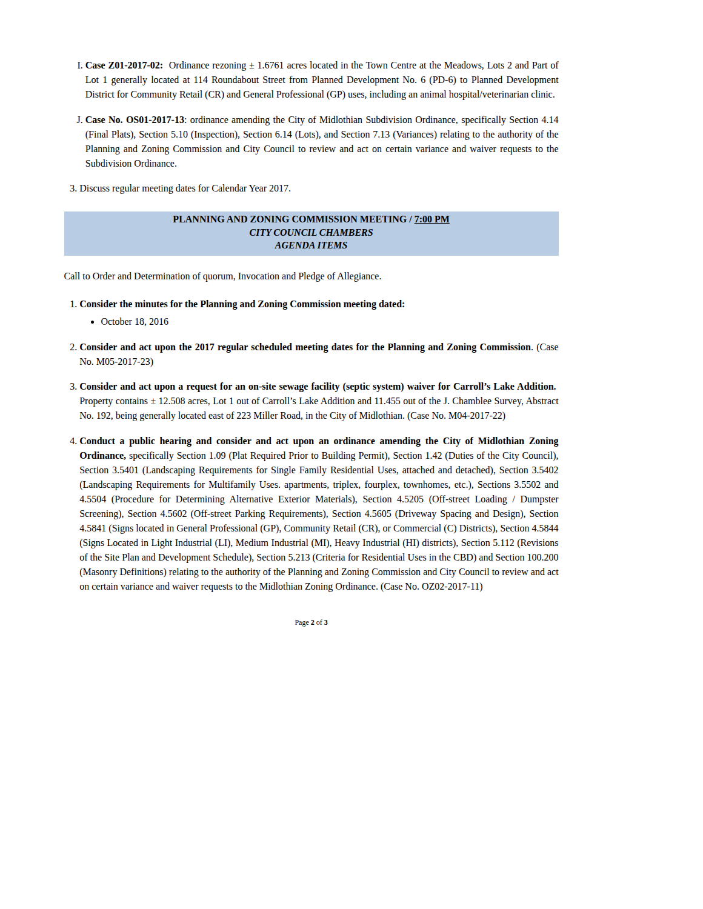Case Z01-2017-02: Ordinance rezoning ± 1.6761 acres located in the Town Centre at the Meadows, Lots 2 and Part of Lot 1 generally located at 114 Roundabout Street from Planned Development No. 6 (PD-6) to Planned Development District for Community Retail (CR) and General Professional (GP) uses, including an animal hospital/veterinarian clinic.
Case No. OS01-2017-13: ordinance amending the City of Midlothian Subdivision Ordinance, specifically Section 4.14 (Final Plats), Section 5.10 (Inspection), Section 6.14 (Lots), and Section 7.13 (Variances) relating to the authority of the Planning and Zoning Commission and City Council to review and act on certain variance and waiver requests to the Subdivision Ordinance.
Discuss regular meeting dates for Calendar Year 2017.
PLANNING AND ZONING COMMISSION MEETING / 7:00 PM
CITY COUNCIL CHAMBERS
AGENDA ITEMS
Call to Order and Determination of quorum, Invocation and Pledge of Allegiance.
Consider the minutes for the Planning and Zoning Commission meeting dated:
October 18, 2016
Consider and act upon the 2017 regular scheduled meeting dates for the Planning and Zoning Commission. (Case No. M05-2017-23)
Consider and act upon a request for an on-site sewage facility (septic system) waiver for Carroll’s Lake Addition. Property contains ± 12.508 acres, Lot 1 out of Carroll’s Lake Addition and 11.455 out of the J. Chamblee Survey, Abstract No. 192, being generally located east of 223 Miller Road, in the City of Midlothian. (Case No. M04-2017-22)
Conduct a public hearing and consider and act upon an ordinance amending the City of Midlothian Zoning Ordinance, specifically Section 1.09 (Plat Required Prior to Building Permit), Section 1.42 (Duties of the City Council), Section 3.5401 (Landscaping Requirements for Single Family Residential Uses, attached and detached), Section 3.5402 (Landscaping Requirements for Multifamily Uses. apartments, triplex, fourplex, townhomes, etc.), Sections 3.5502 and 4.5504 (Procedure for Determining Alternative Exterior Materials), Section 4.5205 (Off-street Loading / Dumpster Screening), Section 4.5602 (Off-street Parking Requirements), Section 4.5605 (Driveway Spacing and Design), Section 4.5841 (Signs located in General Professional (GP), Community Retail (CR), or Commercial (C) Districts), Section 4.5844 (Signs Located in Light Industrial (LI), Medium Industrial (MI), Heavy Industrial (HI) districts), Section 5.112 (Revisions of the Site Plan and Development Schedule), Section 5.213 (Criteria for Residential Uses in the CBD) and Section 100.200 (Masonry Definitions) relating to the authority of the Planning and Zoning Commission and City Council to review and act on certain variance and waiver requests to the Midlothian Zoning Ordinance. (Case No. OZ02-2017-11)
Page 2 of 3